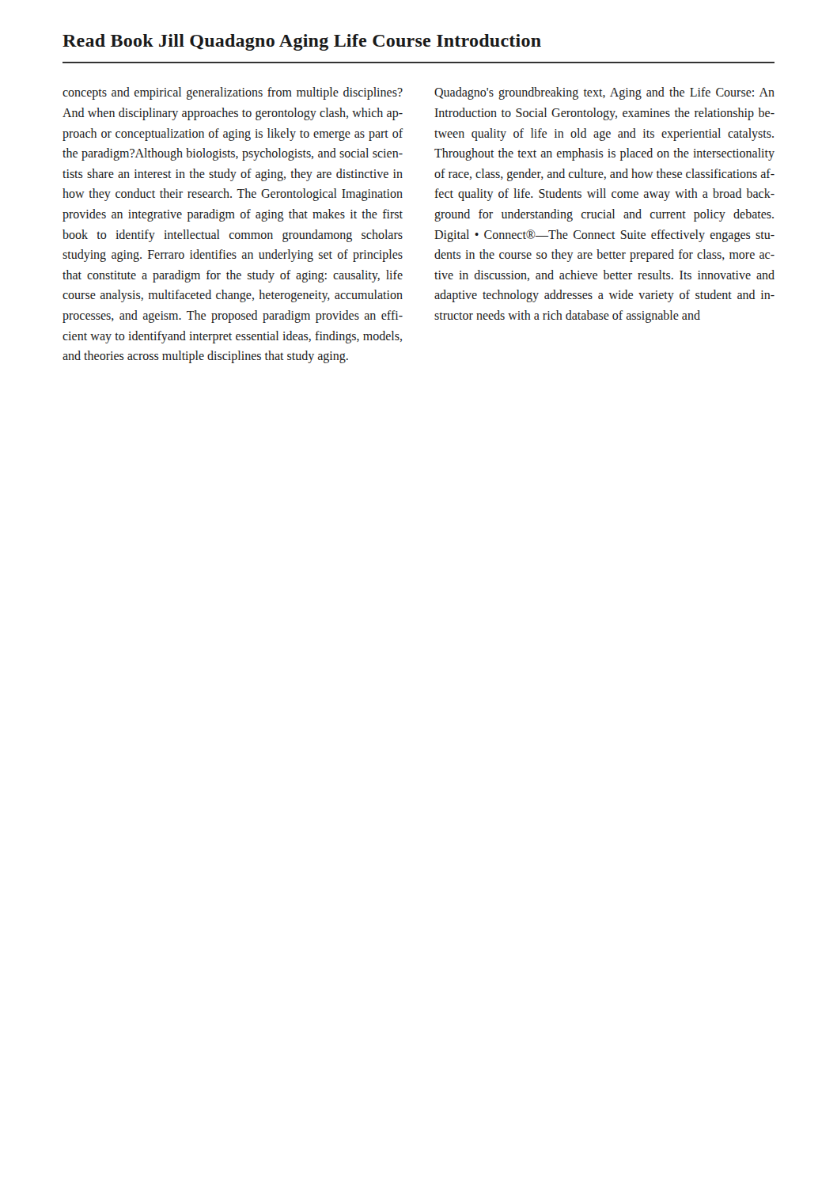Read Book Jill Quadagno Aging Life Course Introduction
concepts and empirical generalizations from multiple disciplines? And when disciplinary approaches to gerontology clash, which approach or conceptualization of aging is likely to emerge as part of the paradigm?Although biologists, psychologists, and social scientists share an interest in the study of aging, they are distinctive in how they conduct their research. The Gerontological Imagination provides an integrative paradigm of aging that makes it the first book to identify intellectual common groundamong scholars studying aging. Ferraro identifies an underlying set of principles that constitute a paradigm for the study of aging: causality, life course analysis, multifaceted change, heterogeneity, accumulation processes, and ageism. The proposed paradigm provides an efficient way to identifyand interpret essential ideas, findings, models, and theories across multiple disciplines that study aging.
Quadagno's groundbreaking text, Aging and the Life Course: An Introduction to Social Gerontology, examines the relationship between quality of life in old age and its experiential catalysts. Throughout the text an emphasis is placed on the intersectionality of race, class, gender, and culture, and how these classifications affect quality of life. Students will come away with a broad background for understanding crucial and current policy debates. Digital • Connect®—The Connect Suite effectively engages students in the course so they are better prepared for class, more active in discussion, and achieve better results. Its innovative and adaptive technology addresses a wide variety of student and instructor needs with a rich database of assignable and